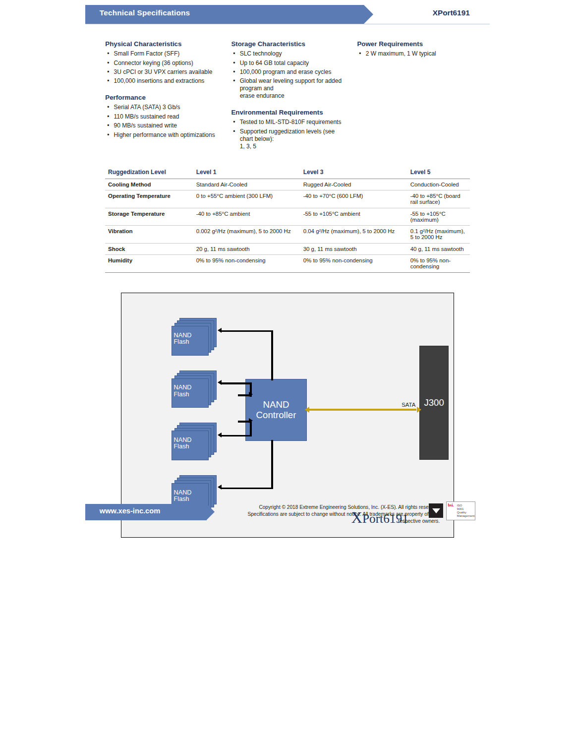Technical Specifications
XPort6191
Physical Characteristics
Small Form Factor (SFF)
Connector keying (36 options)
3U cPCI or 3U VPX carriers available
100,000 insertions and extractions
Performance
Serial ATA (SATA) 3 Gb/s
110 MB/s sustained read
90 MB/s sustained write
Higher performance with optimizations
Storage Characteristics
SLC technology
Up to 64 GB total capacity
100,000 program and erase cycles
Global wear leveling support for added program anderase endurance
Environmental Requirements
Tested to MIL-STD-810F requirements
Supported ruggedization levels (see chart below):1, 3, 5
Power Requirements
2 W maximum, 1 W typical
| Ruggedization Level | Level 1 | Level 3 | Level 5 |
| --- | --- | --- | --- |
| Cooling Method | Standard Air-Cooled | Rugged Air-Cooled | Conduction-Cooled |
| Operating Temperature | 0 to +55°C ambient (300 LFM) | -40 to +70°C (600 LFM) | -40 to +85°C (board rail surface) |
| Storage Temperature | -40 to +85°C ambient | -55 to +105°C ambient | -55 to +105°C (maximum) |
| Vibration | 0.002 g²/Hz (maximum), 5 to 2000 Hz | 0.04 g²/Hz (maximum), 5 to 2000 Hz | 0.1 g²/Hz (maximum), 5 to 2000 Hz |
| Shock | 20 g, 11 ms sawtooth | 30 g, 11 ms sawtooth | 40 g, 11 ms sawtooth |
| Humidity | 0% to 95% non-condensing | 0% to 95% non-condensing | 0% to 95% non-condensing |
NAND
Flash
NAND
Flash
NAND
Flash
NAND
Flash
NAND
Controller
J300
SATA
XPort6191
www.xes-inc.com
Copyright © 2018 Extreme Engineering Solutions, Inc. (X-ES). All rights reserved.
Specifications are subject to change without notice. All trademarks are property of their respective owners.
bsi.
ISO
9001
Quality
Management